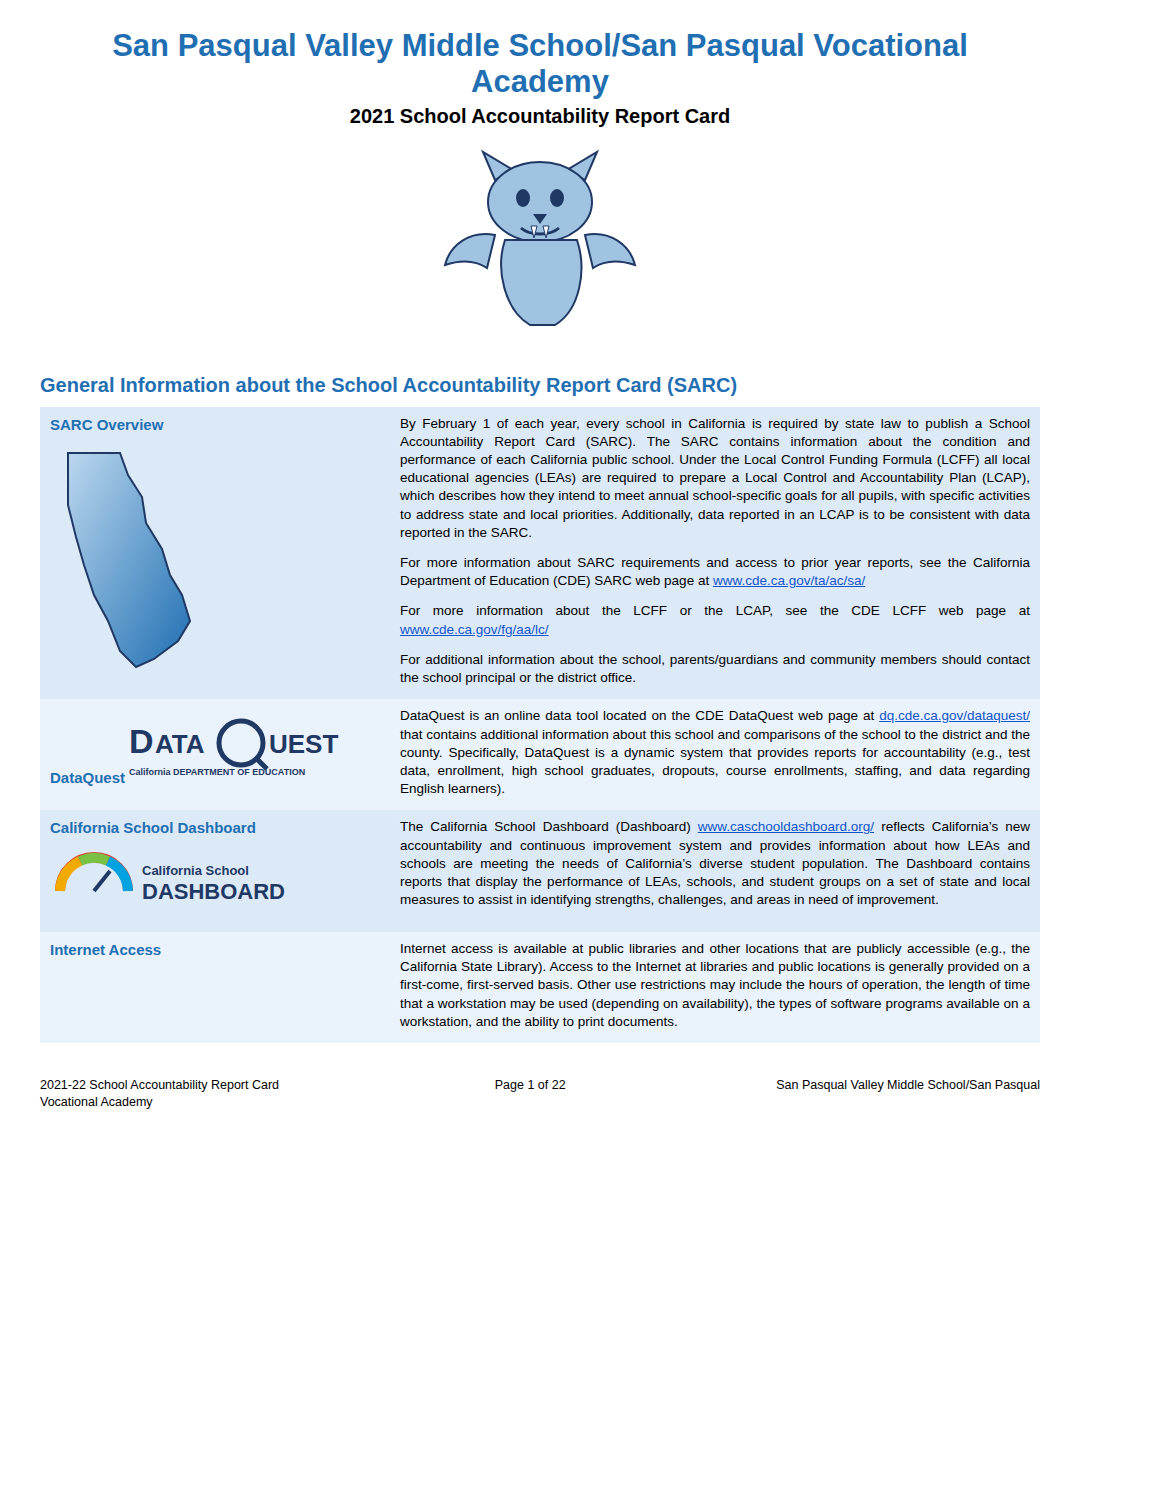San Pasqual Valley Middle School/San Pasqual Vocational Academy
2021 School Accountability Report Card
General Information about the School Accountability Report Card (SARC)
| SARC Overview | By February 1 of each year, every school in California is required by state law to publish a School Accountability Report Card (SARC). The SARC contains information about the condition and performance of each California public school. Under the Local Control Funding Formula (LCFF) all local educational agencies (LEAs) are required to prepare a Local Control and Accountability Plan (LCAP), which describes how they intend to meet annual school-specific goals for all pupils, with specific activities to address state and local priorities. Additionally, data reported in an LCAP is to be consistent with data reported in the SARC. For more information about SARC requirements and access to prior year reports, see the California Department of Education (CDE) SARC web page at www.cde.ca.gov/ta/ac/sa/ For more information about the LCFF or the LCAP, see the CDE LCFF web page at www.cde.ca.gov/fg/aa/lc/ For additional information about the school, parents/guardians and community members should contact the school principal or the district office. |
| DataQuest D ATA UEST California DEPARTMENT OF EDUCATION | DataQuest is an online data tool located on the CDE DataQuest web page at dq.cde.ca.gov/dataquest/ that contains additional information about this school and comparisons of the school to the district and the county. Specifically, DataQuest is a dynamic system that provides reports for accountability (e.g., test data, enrollment, high school graduates, dropouts, course enrollments, staffing, and data regarding English learners). |
| California School Dashboard California School DASHBOARD | The California School Dashboard (Dashboard) www.caschooldashboard.org/ reflects California’s new accountability and continuous improvement system and provides information about how LEAs and schools are meeting the needs of California’s diverse student population. The Dashboard contains reports that display the performance of LEAs, schools, and student groups on a set of state and local measures to assist in identifying strengths, challenges, and areas in need of improvement. |
| Internet Access | Internet access is available at public libraries and other locations that are publicly accessible (e.g., the California State Library). Access to the Internet at libraries and public locations is generally provided on a first-come, first-served basis. Other use restrictions may include the hours of operation, the length of time that a workstation may be used (depending on availability), the types of software programs available on a workstation, and the ability to print documents. |
2021-22 School Accountability Report Card
Vocational Academy
Page 1 of 22
San Pasqual Valley Middle School/San Pasqual